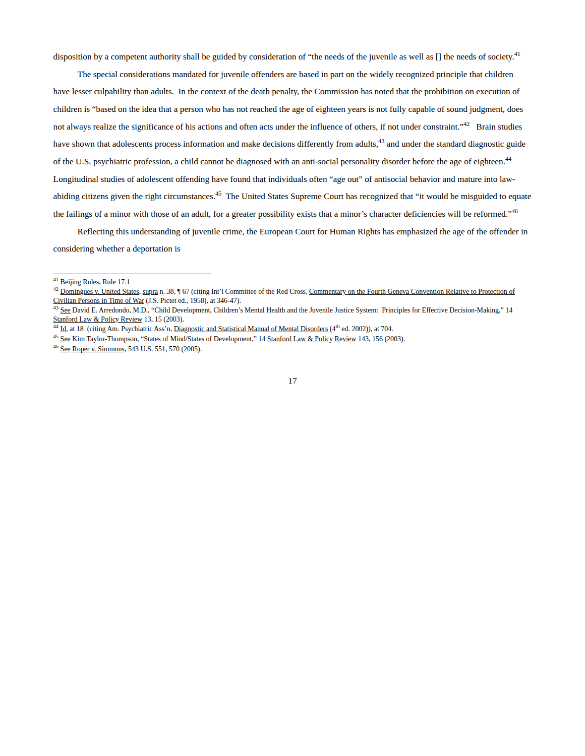disposition by a competent authority shall be guided by consideration of “the needs of the juvenile as well as [] the needs of society.41
The special considerations mandated for juvenile offenders are based in part on the widely recognized principle that children have lesser culpability than adults. In the context of the death penalty, the Commission has noted that the prohibition on execution of children is “based on the idea that a person who has not reached the age of eighteen years is not fully capable of sound judgment, does not always realize the significance of his actions and often acts under the influence of others, if not under constraint.”42 Brain studies have shown that adolescents process information and make decisions differently from adults,43 and under the standard diagnostic guide of the U.S. psychiatric profession, a child cannot be diagnosed with an anti-social personality disorder before the age of eighteen.44 Longitudinal studies of adolescent offending have found that individuals often “age out” of antisocial behavior and mature into law-abiding citizens given the right circumstances.45 The United States Supreme Court has recognized that “it would be misguided to equate the failings of a minor with those of an adult, for a greater possibility exists that a minor’s character deficiencies will be reformed.”46
Reflecting this understanding of juvenile crime, the European Court for Human Rights has emphasized the age of the offender in considering whether a deportation is
41 Beijing Rules, Rule 17.1
42 Domingues v. United States, supra n. 38, ¶ 67 (citing Int’l Committee of the Red Cross, Commentary on the Fourth Geneva Convention Relative to Protection of Civilian Persons in Time of War (J.S. Pictet ed., 1958), at 346-47).
43 See David E. Arredondo, M.D., “Child Development, Children’s Mental Health and the Juvenile Justice System: Principles for Effective Decision-Making,” 14 Stanford Law & Policy Review 13, 15 (2003).
44 Id. at 18 (citing Am. Psychiatric Ass’n, Diagnostic and Statistical Manual of Mental Disorders (4th ed. 2002)), at 704.
45 See Kim Taylor-Thompson, “States of Mind/States of Development,” 14 Stanford Law & Policy Review 143, 156 (2003).
46 See Roper v. Simmons, 543 U.S. 551, 570 (2005).
17